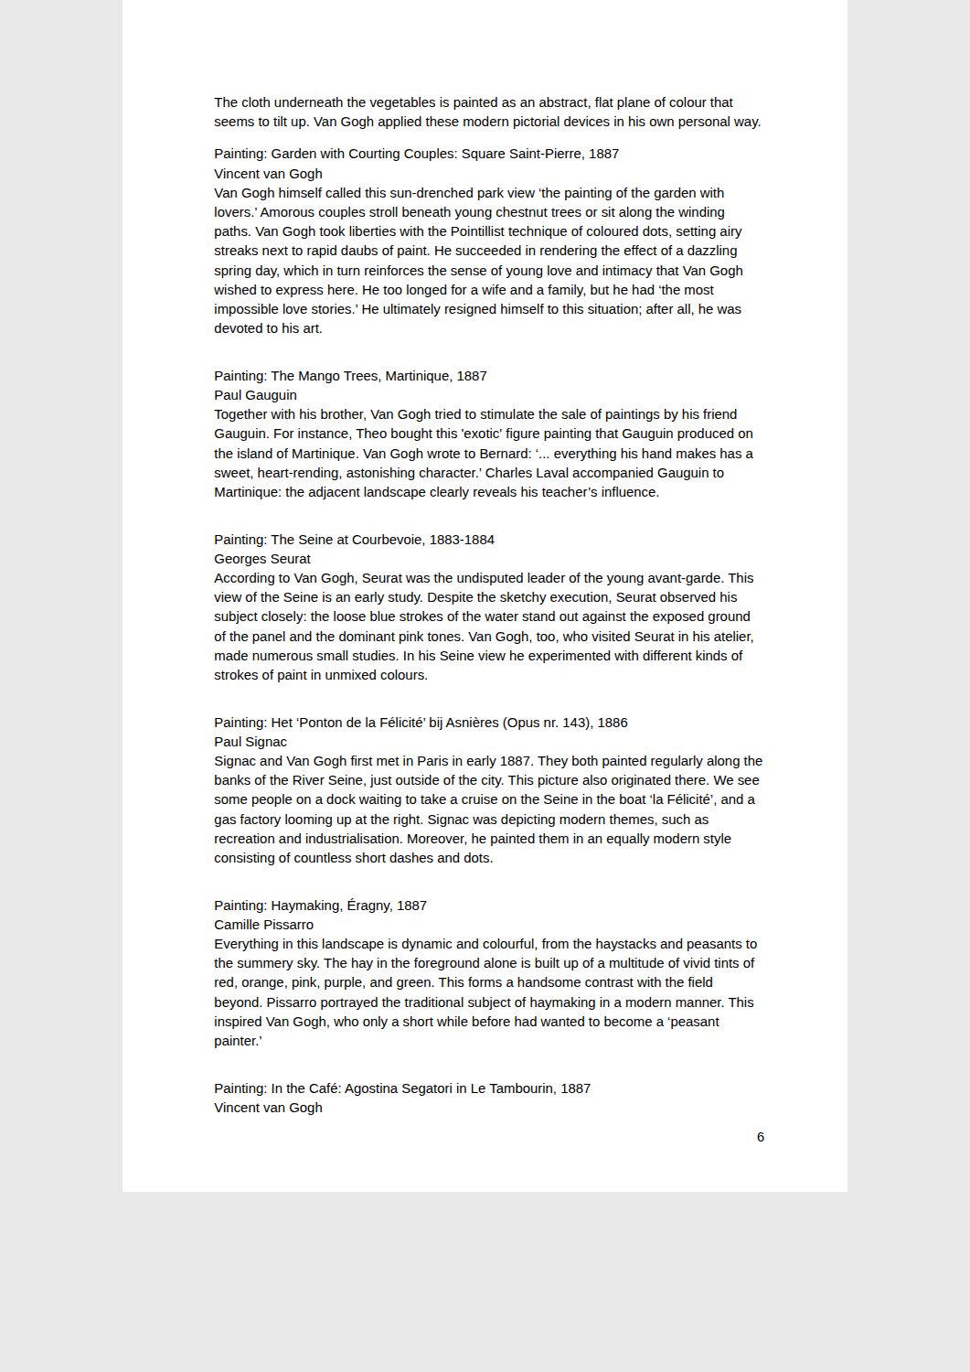The cloth underneath the vegetables is painted as an abstract, flat plane of colour that seems to tilt up. Van Gogh applied these modern pictorial devices in his own personal way.
Painting: Garden with Courting Couples: Square Saint-Pierre, 1887
Vincent van Gogh
Van Gogh himself called this sun-drenched park view ‘the painting of the garden with lovers.’ Amorous couples stroll beneath young chestnut trees or sit along the winding paths. Van Gogh took liberties with the Pointillist technique of coloured dots, setting airy streaks next to rapid daubs of paint. He succeeded in rendering the effect of a dazzling spring day, which in turn reinforces the sense of young love and intimacy that Van Gogh wished to express here. He too longed for a wife and a family, but he had ‘the most impossible love stories.’ He ultimately resigned himself to this situation; after all, he was devoted to his art.
Painting: The Mango Trees, Martinique, 1887
Paul Gauguin
Together with his brother, Van Gogh tried to stimulate the sale of paintings by his friend Gauguin. For instance, Theo bought this 'exotic' figure painting that Gauguin produced on the island of Martinique. Van Gogh wrote to Bernard: ‘... everything his hand makes has a sweet, heart-rending, astonishing character.’ Charles Laval accompanied Gauguin to Martinique: the adjacent landscape clearly reveals his teacher’s influence.
Painting: The Seine at Courbevoie, 1883-1884
Georges Seurat
According to Van Gogh, Seurat was the undisputed leader of the young avant-garde. This view of the Seine is an early study. Despite the sketchy execution, Seurat observed his subject closely: the loose blue strokes of the water stand out against the exposed ground of the panel and the dominant pink tones. Van Gogh, too, who visited Seurat in his atelier, made numerous small studies. In his Seine view he experimented with different kinds of strokes of paint in unmixed colours.
Painting: Het ‘Ponton de la Félicité’ bij Asnières (Opus nr. 143), 1886
Paul Signac
Signac and Van Gogh first met in Paris in early 1887. They both painted regularly along the banks of the River Seine, just outside of the city. This picture also originated there. We see some people on a dock waiting to take a cruise on the Seine in the boat ‘la Félicité’, and a gas factory looming up at the right. Signac was depicting modern themes, such as recreation and industrialisation. Moreover, he painted them in an equally modern style consisting of countless short dashes and dots.
Painting: Haymaking, Éragny, 1887
Camille Pissarro
Everything in this landscape is dynamic and colourful, from the haystacks and peasants to the summery sky. The hay in the foreground alone is built up of a multitude of vivid tints of red, orange, pink, purple, and green. This forms a handsome contrast with the field beyond. Pissarro portrayed the traditional subject of haymaking in a modern manner. This inspired Van Gogh, who only a short while before had wanted to become a ‘peasant painter.’
Painting: In the Café: Agostina Segatori in Le Tambourin, 1887
Vincent van Gogh
6